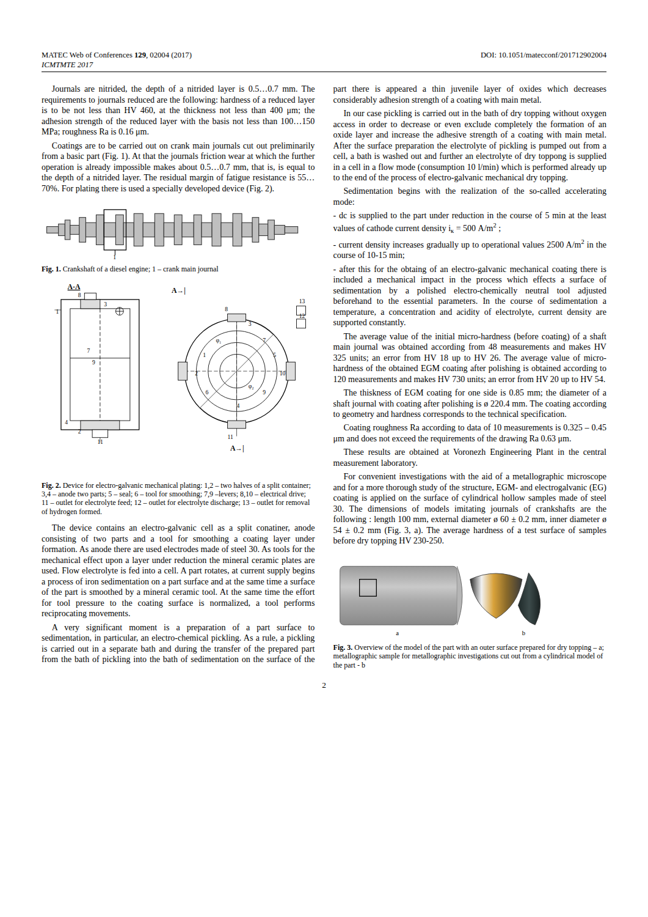MATEC Web of Conferences 129, 02004 (2017)
ICMTMTE 2017
DOI: 10.1051/matecconf/201712902004
Journals are nitrided, the depth of a nitrided layer is 0.5…0.7 mm. The requirements to journals reduced are the following: hardness of a reduced layer is to be not less than HV 460, at the thickness not less than 400 μm; the adhesion strength of the reduced layer with the basis not less than 100…150 MPa; roughness Ra is 0.16 μm.
Coatings are to be carried out on crank main journals cut out preliminarily from a basic part (Fig. 1). At that the journals friction wear at which the further operation is already impossible makes about 0.5…0.7 mm, that is, is equal to the depth of a nitrided layer. The residual margin of fatigue resistance is 55…70%. For plating there is used a specially developed device (Fig. 2).
1
Fig. 1. Crankshaft of a diesel engine; 1 – crank main journal
A-A 1 8 3 7 9 4 2 11 A→| 8 3 7 5 10 9 4 6 2 1 φ₁ φ₂ 13 12 11 A→|
Fig. 2. Device for electro-galvanic mechanical plating: 1,2 – two halves of a split container; 3,4 – anode two parts; 5 – seal; 6 – tool for smoothing; 7,9 –levers; 8,10 – electrical drive; 11 – outlet for electrolyte feed; 12 – outlet for electrolyte discharge; 13 – outlet for removal of hydrogen formed.
The device contains an electro-galvanic cell as a split conatiner, anode consisting of two parts and a tool for smoothing a coating layer under formation. As anode there are used electrodes made of steel 30. As tools for the mechanical effect upon a layer under reduction the mineral ceramic plates are used. Flow electrolyte is fed into a cell. A part rotates, at current supply begins a process of iron sedimentation on a part surface and at the same time a surface of the part is smoothed by a mineral ceramic tool. At the same time the effort for tool pressure to the coating surface is normalized, a tool performs reciprocating movements.
A very significant moment is a preparation of a part surface to sedimentation, in particular, an electro-chemical pickling. As a rule, a pickling is carried out in a separate bath and during the transfer of the prepared part from the bath of pickling into the bath of sedimentation on the surface of the part there is appeared a thin juvenile layer of oxides which decreases considerably adhesion strength of a coating with main metal.
In our case pickling is carried out in the bath of dry topping without oxygen access in order to decrease or even exclude completely the formation of an oxide layer and increase the adhesive strength of a coating with main metal. After the surface preparation the electrolyte of pickling is pumped out from a cell, a bath is washed out and further an electrolyte of dry toppong is supplied in a cell in a flow mode (consumption 10 l/min) which is performed already up to the end of the process of electro-galvanic mechanical dry topping.
Sedimentation begins with the realization of the so-called accelerating mode:
- dc is supplied to the part under reduction in the course of 5 min at the least values of cathode current density iк = 500 A/m2 ;
- current density increases gradually up to operational values 2500 A/m2 in the course of 10-15 min;
- after this for the obtaing of an electro-galvanic mechanical coating there is included a mechanical impact in the process which effects a surface of sedimentation by a polished electro-chemically neutral tool adjusted beforehand to the essential parameters. In the course of sedimentation a temperature, a concentration and acidity of electrolyte, current density are supported constantly.
The average value of the initial micro-hardness (before coating) of a shaft main journal was obtained according from 48 measurements and makes HV 325 units; an error from HV 18 up to HV 26. The average value of micro-hardness of the obtained EGM coating after polishing is obtained according to 120 measurements and makes HV 730 units; an error from HV 20 up to HV 54.
The thiskness of EGM coating for one side is 0.85 mm; the diameter of a shaft journal with coating after polishing is ø 220.4 mm. The coating according to geometry and hardness corresponds to the technical specification.
Coating roughness Ra according to data of 10 measurements is 0.325 – 0.45 μm and does not exceed the requirements of the drawing Ra 0.63 μm.
These results are obtained at Voronezh Engineering Plant in the central measurement laboratory.
For convenient investigations with the aid of a metallographic microscope and for a more thorough study of the structure, EGM- and electrogalvanic (EG) coating is applied on the surface of cylindrical hollow samples made of steel 30. The dimensions of models imitating journals of crankshafts are the following : length 100 mm, external diameter ø 60 ± 0.2 mm, inner diameter ø 54 ± 0.2 mm (Fig. 3, a). The average hardness of a test surface of samples before dry topping HV 230-250.
a b
Fig. 3. Overview of the model of the part with an outer surface prepared for dry topping – a; metallographic sample for metallographic investigations cut out from a cylindrical model of the part - b
2